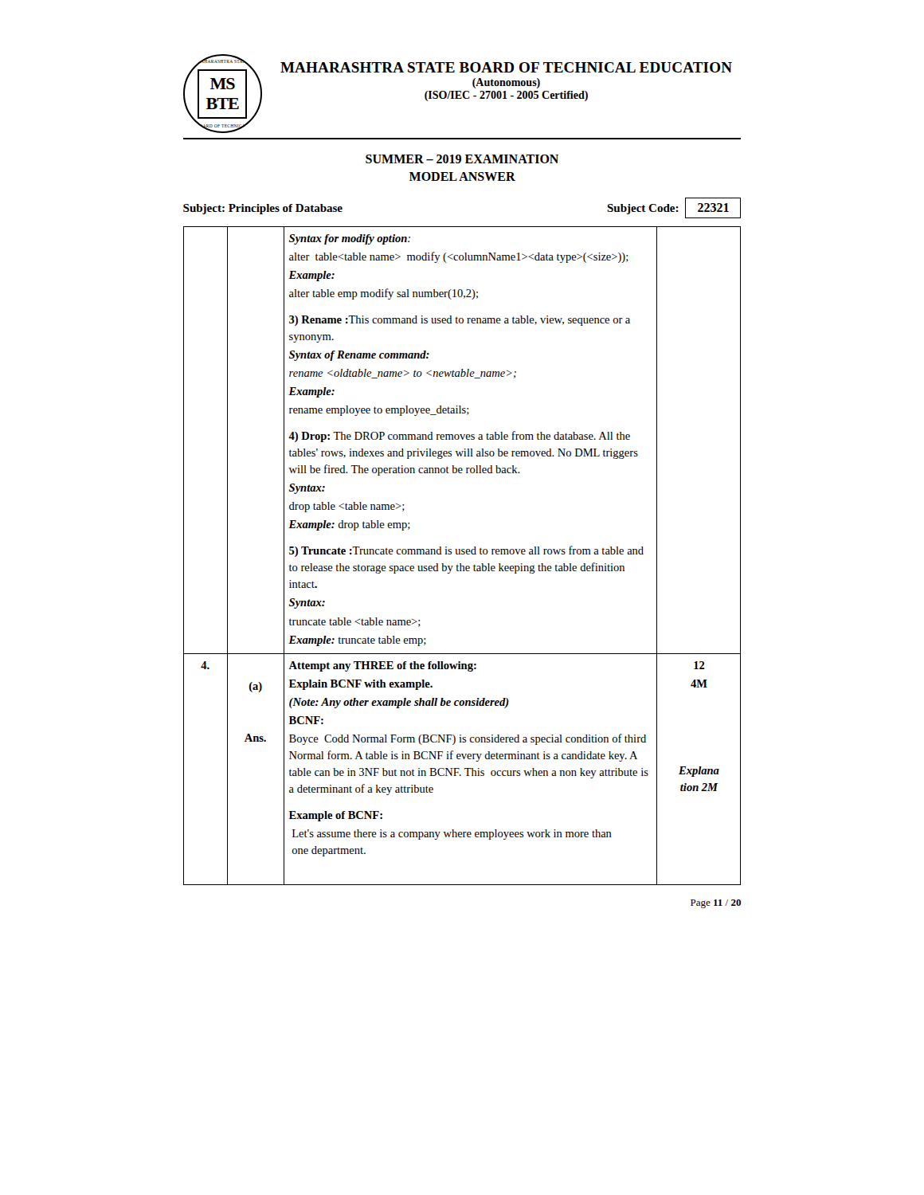MAHARASHTRA STATE
MS
BTE
BOARD OF TECHNICAL
MAHARASHTRA STATE BOARD OF TECHNICAL EDUCATION
(Autonomous)
(ISO/IEC - 27001 - 2005 Certified)
SUMMER – 2019 EXAMINATION
MODEL ANSWER
Subject: Principles of Database
Subject Code: 22321
| | | Syntax for modify option : alter table<table name> modify (<columnName1><data type>(<size>)); Example: alter table emp modify sal number(10,2); 3) Rename : This command is used to rename a table, view, sequence or a synonym. Syntax of Rename command: rename <oldtable_name> to <newtable_name>; Example: rename employee to employee_details; 4) Drop: The DROP command removes a table from the database. All the tables' rows, indexes and privileges will also be removed. No DML triggers will be fired. The operation cannot be rolled back. Syntax: drop table <table name>; Example: drop table emp; 5) Truncate : Truncate command is used to remove all rows from a table and to release the storage space used by the table keeping the table definition intact . Syntax: truncate table <table name>; Example: truncate table emp; | |
| 4. | (a) Ans. | Attempt any THREE of the following: Explain BCNF with example. (Note: Any other example shall be considered) BCNF: Boyce Codd Normal Form (BCNF) is considered a special condition of third Normal form. A table is in BCNF if every determinant is a candidate key. A table can be in 3NF but not in BCNF. This occurs when a non key attribute is a determinant of a key attribute Example of BCNF: Let's assume there is a company where employees work in more than one department. | 12 4M Explana tion 2M |
Page 11 / 20